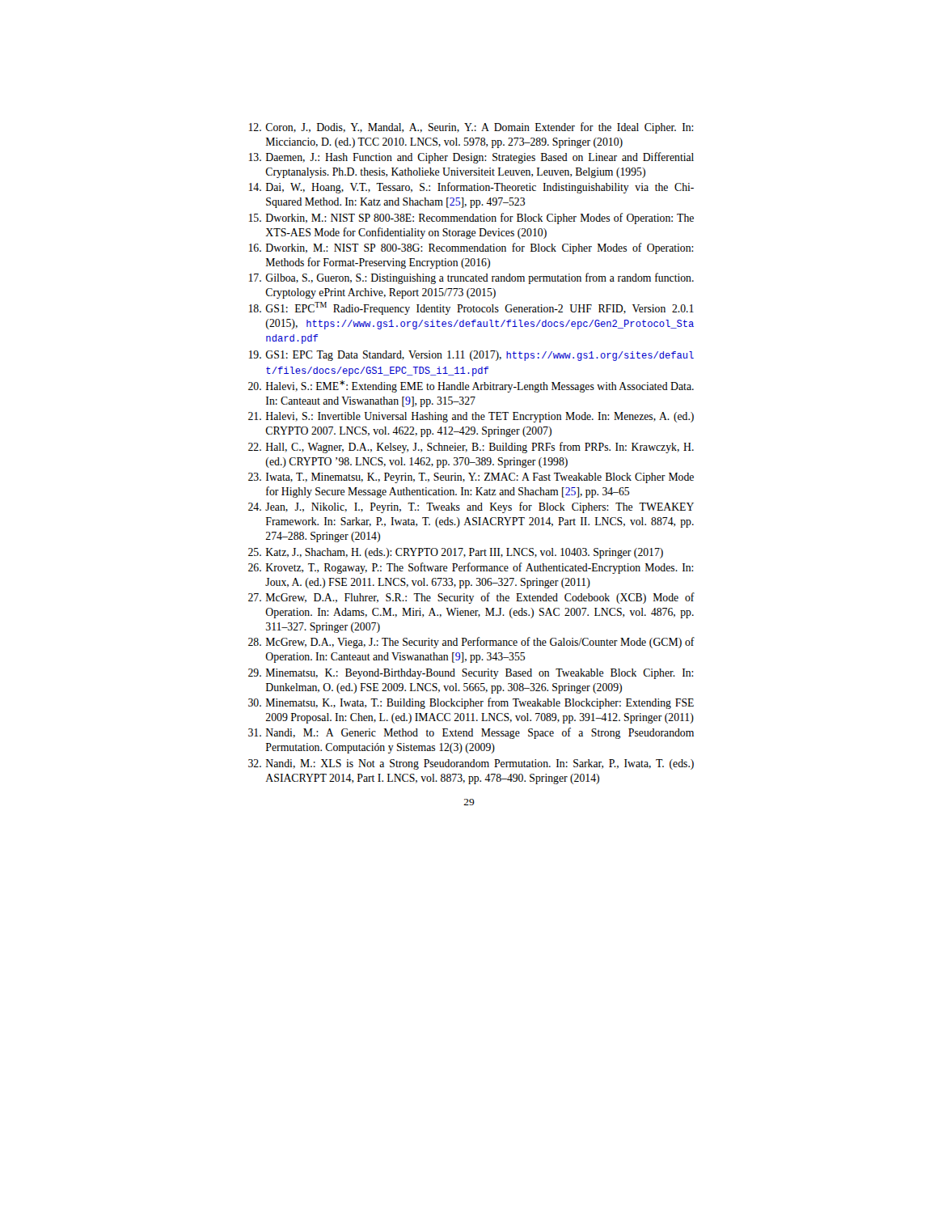12. Coron, J., Dodis, Y., Mandal, A., Seurin, Y.: A Domain Extender for the Ideal Cipher. In: Micciancio, D. (ed.) TCC 2010. LNCS, vol. 5978, pp. 273–289. Springer (2010)
13. Daemen, J.: Hash Function and Cipher Design: Strategies Based on Linear and Differential Cryptanalysis. Ph.D. thesis, Katholieke Universiteit Leuven, Leuven, Belgium (1995)
14. Dai, W., Hoang, V.T., Tessaro, S.: Information-Theoretic Indistinguishability via the Chi-Squared Method. In: Katz and Shacham [25], pp. 497–523
15. Dworkin, M.: NIST SP 800-38E: Recommendation for Block Cipher Modes of Operation: The XTS-AES Mode for Confidentiality on Storage Devices (2010)
16. Dworkin, M.: NIST SP 800-38G: Recommendation for Block Cipher Modes of Operation: Methods for Format-Preserving Encryption (2016)
17. Gilboa, S., Gueron, S.: Distinguishing a truncated random permutation from a random function. Cryptology ePrint Archive, Report 2015/773 (2015)
18. GS1: EPCTM Radio-Frequency Identity Protocols Generation-2 UHF RFID, Version 2.0.1 (2015), https://www.gs1.org/sites/default/files/docs/epc/Gen2_Protocol_Standard.pdf
19. GS1: EPC Tag Data Standard, Version 1.11 (2017), https://www.gs1.org/sites/default/files/docs/epc/GS1_EPC_TDS_i1_11.pdf
20. Halevi, S.: EME∗: Extending EME to Handle Arbitrary-Length Messages with Associated Data. In: Canteaut and Viswanathan [9], pp. 315–327
21. Halevi, S.: Invertible Universal Hashing and the TET Encryption Mode. In: Menezes, A. (ed.) CRYPTO 2007. LNCS, vol. 4622, pp. 412–429. Springer (2007)
22. Hall, C., Wagner, D.A., Kelsey, J., Schneier, B.: Building PRFs from PRPs. In: Krawczyk, H. (ed.) CRYPTO ’98. LNCS, vol. 1462, pp. 370–389. Springer (1998)
23. Iwata, T., Minematsu, K., Peyrin, T., Seurin, Y.: ZMAC: A Fast Tweakable Block Cipher Mode for Highly Secure Message Authentication. In: Katz and Shacham [25], pp. 34–65
24. Jean, J., Nikolic, I., Peyrin, T.: Tweaks and Keys for Block Ciphers: The TWEAKEY Framework. In: Sarkar, P., Iwata, T. (eds.) ASIACRYPT 2014, Part II. LNCS, vol. 8874, pp. 274–288. Springer (2014)
25. Katz, J., Shacham, H. (eds.): CRYPTO 2017, Part III, LNCS, vol. 10403. Springer (2017)
26. Krovetz, T., Rogaway, P.: The Software Performance of Authenticated-Encryption Modes. In: Joux, A. (ed.) FSE 2011. LNCS, vol. 6733, pp. 306–327. Springer (2011)
27. McGrew, D.A., Fluhrer, S.R.: The Security of the Extended Codebook (XCB) Mode of Operation. In: Adams, C.M., Miri, A., Wiener, M.J. (eds.) SAC 2007. LNCS, vol. 4876, pp. 311–327. Springer (2007)
28. McGrew, D.A., Viega, J.: The Security and Performance of the Galois/Counter Mode (GCM) of Operation. In: Canteaut and Viswanathan [9], pp. 343–355
29. Minematsu, K.: Beyond-Birthday-Bound Security Based on Tweakable Block Cipher. In: Dunkelman, O. (ed.) FSE 2009. LNCS, vol. 5665, pp. 308–326. Springer (2009)
30. Minematsu, K., Iwata, T.: Building Blockcipher from Tweakable Blockcipher: Extending FSE 2009 Proposal. In: Chen, L. (ed.) IMACC 2011. LNCS, vol. 7089, pp. 391–412. Springer (2011)
31. Nandi, M.: A Generic Method to Extend Message Space of a Strong Pseudorandom Permutation. Computación y Sistemas 12(3) (2009)
32. Nandi, M.: XLS is Not a Strong Pseudorandom Permutation. In: Sarkar, P., Iwata, T. (eds.) ASIACRYPT 2014, Part I. LNCS, vol. 8873, pp. 478–490. Springer (2014)
29